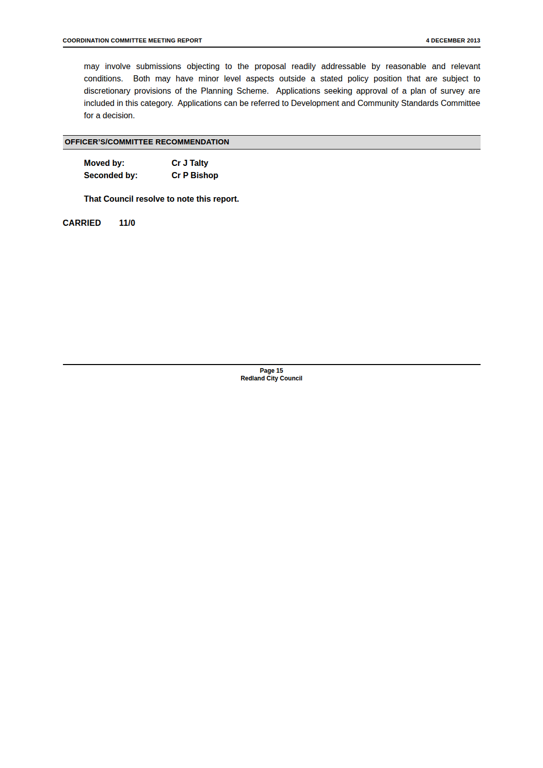Coordination Committee Meeting Report 4 December 2013
may involve submissions objecting to the proposal readily addressable by reasonable and relevant conditions. Both may have minor level aspects outside a stated policy position that are subject to discretionary provisions of the Planning Scheme. Applications seeking approval of a plan of survey are included in this category. Applications can be referred to Development and Community Standards Committee for a decision.
OFFICER’S/COMMITTEE RECOMMENDATION
| Moved by: | Cr J Talty |
| Seconded by: | Cr P Bishop |
That Council resolve to note this report.
CARRIED11/0
Page 15
Redland City Council